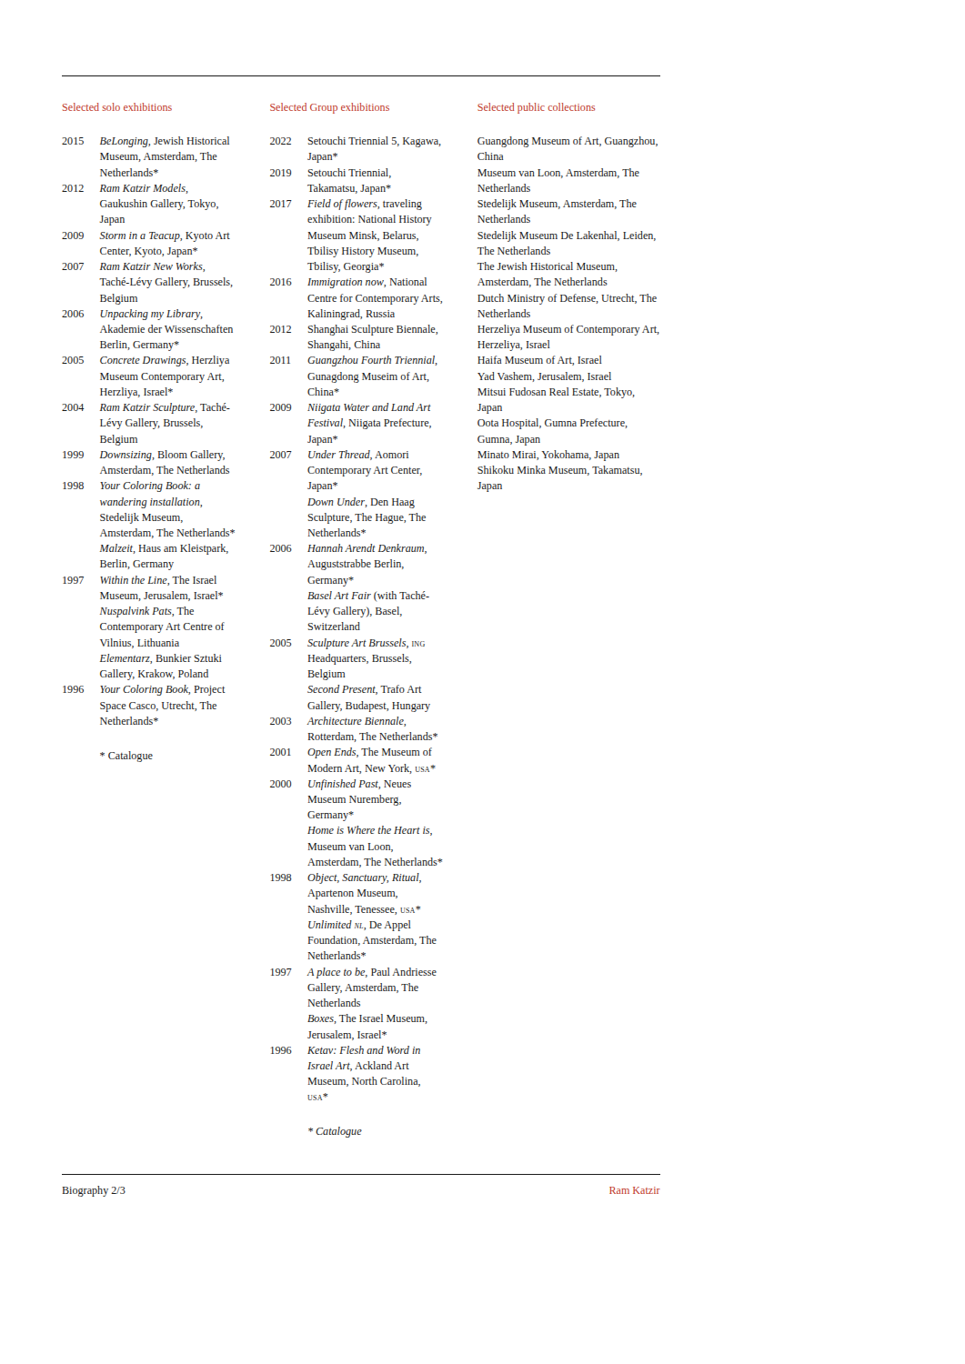Selected solo exhibitions
2015
BeLonging, Jewish Historical Museum, Amsterdam, The Netherlands*
2012
Ram Katzir Models, Gaukushin Gallery, Tokyo, Japan
2009
Storm in a Teacup, Kyoto Art Center, Kyoto, Japan*
2007
Ram Katzir New Works, Taché-Lévy Gallery, Brussels, Belgium
2006
Unpacking my Library, Akademie der Wissenschaften Berlin, Germany*
2005
Concrete Drawings, Herzliya Museum Contemporary Art, Herzliya, Israel*
2004
Ram Katzir Sculpture, Taché-Lévy Gallery, Brussels, Belgium
1999
Downsizing, Bloom Gallery, Amsterdam, The Netherlands
1998
Your Coloring Book: a wandering installation, Stedelijk Museum, Amsterdam, The Netherlands*
Malzeit, Haus am Kleistpark, Berlin, Germany
1997
Within the Line, The Israel Museum, Jerusalem, Israel*
Nuspalvink Pats, The Contemporary Art Centre of Vilnius, Lithuania
Elementarz, Bunkier Sztuki Gallery, Krakow, Poland
1996
Your Coloring Book, Project Space Casco, Utrecht, The Netherlands*
* Catalogue
Selected Group exhibitions
2022
Setouchi Triennial 5, Kagawa, Japan*
2019
Setouchi Triennial, Takamatsu, Japan*
2017
Field of flowers, traveling exhibition: National History Museum Minsk, Belarus, Tbilisy History Museum, Tbilisy, Georgia*
2016
Immigration now, National Centre for Contemporary Arts, Kaliningrad, Russia
2012
Shanghai Sculpture Biennale, Shangahi, China
2011
Guangzhou Fourth Triennial, Gunagdong Museim of Art, China*
2009
Niigata Water and Land Art Festival, Niigata Prefecture, Japan*
2007
Under Thread, Aomori Contemporary Art Center, Japan*
Down Under, Den Haag Sculpture, The Hague, The Netherlands*
2006
Hannah Arendt Denkraum, Auguststrabbe Berlin, Germany*
Basel Art Fair (with Taché-Lévy Gallery), Basel, Switzerland
2005
Sculpture Art Brussels, ing Headquarters, Brussels, Belgium
Second Present, Trafo Art Gallery, Budapest, Hungary
2003
Architecture Biennale, Rotterdam, The Netherlands*
2001
Open Ends, The Museum of Modern Art, New York, usa*
2000
Unfinished Past, Neues Museum Nuremberg, Germany*
Home is Where the Heart is, Museum van Loon, Amsterdam, The Netherlands*
1998
Object, Sanctuary, Ritual, Apartenon Museum, Nashville, Tenessee, usa*
Unlimited nl, De Appel Foundation, Amsterdam, The Netherlands*
1997
A place to be, Paul Andriesse Gallery, Amsterdam, The Netherlands
Boxes, The Israel Museum, Jerusalem, Israel*
1996
Ketav: Flesh and Word in Israel Art, Ackland Art Museum, North Carolina, usa*
* Catalogue
Selected public collections
Guangdong Museum of Art, Guangzhou, China
Museum van Loon, Amsterdam, The Netherlands
Stedelijk Museum, Amsterdam, The Netherlands
Stedelijk Museum De Lakenhal, Leiden, The Netherlands
The Jewish Historical Museum, Amsterdam, The Netherlands
Dutch Ministry of Defense, Utrecht, The Netherlands
Herzeliya Museum of Contemporary Art, Herzeliya, Israel
Haifa Museum of Art, Israel
Yad Vashem, Jerusalem, Israel
Mitsui Fudosan Real Estate, Tokyo, Japan
Oota Hospital, Gumna Prefecture, Gumna, Japan
Minato Mirai, Yokohama, Japan
Shikoku Minka Museum, Takamatsu, Japan
Biography 2/3
Ram Katzir